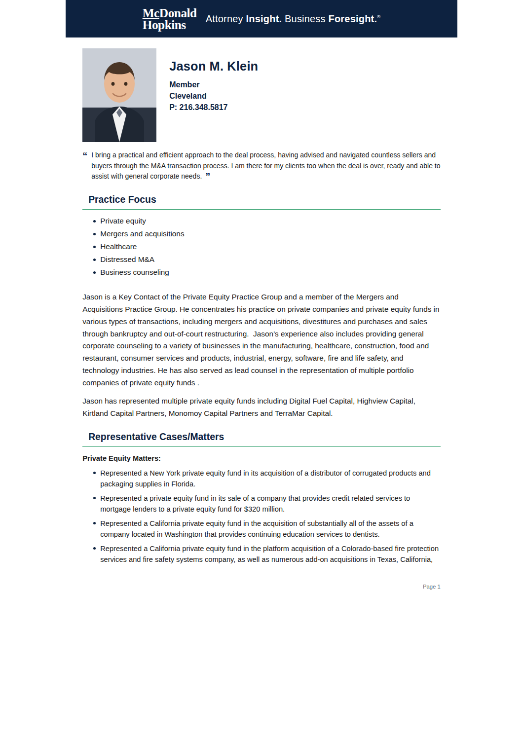Mc Donald Hopkins
Attorney Insight. Business Foresight.®
Jason M. Klein
Member
Cleveland
P: 216.348.5817
“
I bring a practical and efficient approach to the deal process, having advised and navigated countless sellers and buyers through the M&A transaction process. I am there for my clients too when the deal is over, ready and able to assist with general corporate needs. ”
Practice Focus
Private equity
Mergers and acquisitions
Healthcare
Distressed M&A
Business counseling
Jason is a Key Contact of the Private Equity Practice Group and a member of the Mergers and Acquisitions Practice Group. He concentrates his practice on private companies and private equity funds in various types of transactions, including mergers and acquisitions, divestitures and purchases and sales through bankruptcy and out-of-court restructuring. Jason’s experience also includes providing general corporate counseling to a variety of businesses in the manufacturing, healthcare, construction, food and restaurant, consumer services and products, industrial, energy, software, fire and life safety, and technology industries. He has also served as lead counsel in the representation of multiple portfolio companies of private equity funds .
Jason has represented multiple private equity funds including Digital Fuel Capital, Highview Capital, Kirtland Capital Partners, Monomoy Capital Partners and TerraMar Capital.
Representative Cases/Matters
Private Equity Matters:
Represented a New York private equity fund in its acquisition of a distributor of corrugated products and packaging supplies in Florida.
Represented a private equity fund in its sale of a company that provides credit related services to mortgage lenders to a private equity fund for $320 million.
Represented a California private equity fund in the acquisition of substantially all of the assets of a company located in Washington that provides continuing education services to dentists.
Represented a California private equity fund in the platform acquisition of a Colorado-based fire protection services and fire safety systems company, as well as numerous add-on acquisitions in Texas, California,
Page 1